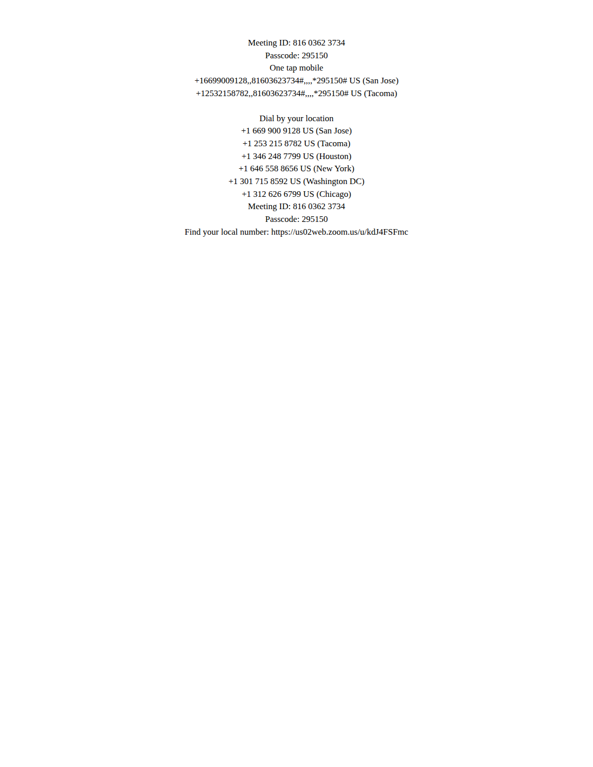Meeting ID: 816 0362 3734
Passcode: 295150
One tap mobile
+16699009128,,81603623734#,,,,*295150# US (San Jose)
+12532158782,,81603623734#,,,,*295150# US (Tacoma)
Dial by your location
+1 669 900 9128 US (San Jose)
+1 253 215 8782 US (Tacoma)
+1 346 248 7799 US (Houston)
+1 646 558 8656 US (New York)
+1 301 715 8592 US (Washington DC)
+1 312 626 6799 US (Chicago)
Meeting ID: 816 0362 3734
Passcode: 295150
Find your local number: https://us02web.zoom.us/u/kdJ4FSFmc